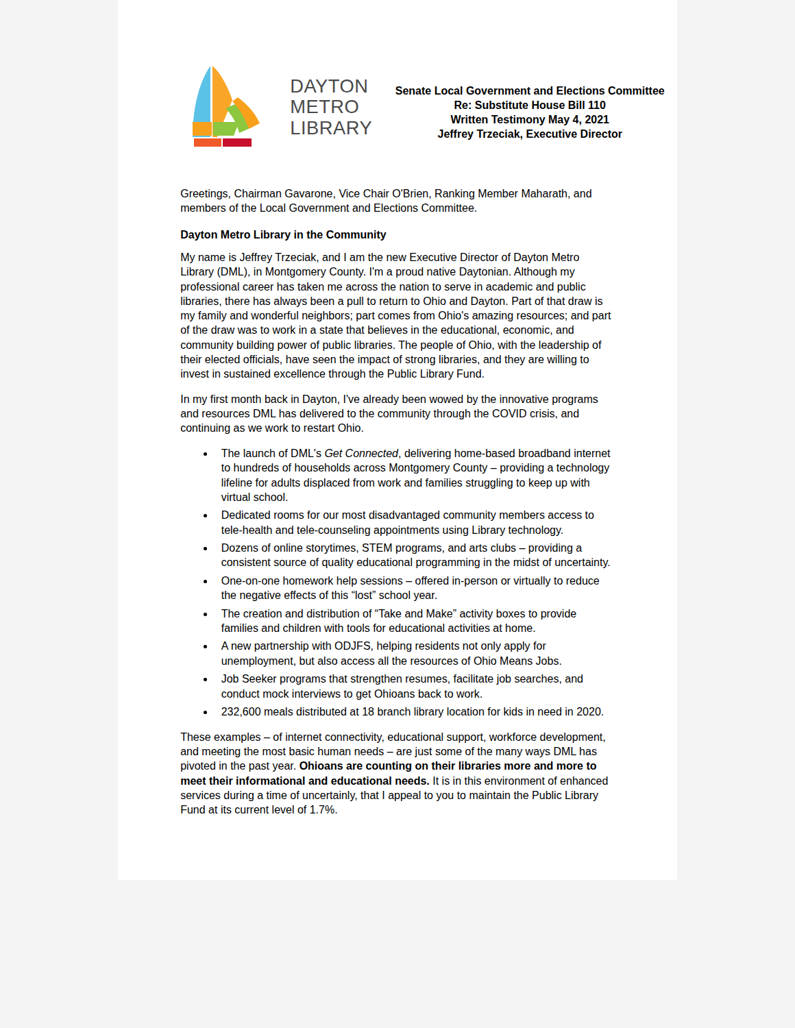Dayton
Metro
Library
Senate Local Government and Elections Committee
Re: Substitute House Bill 110
Written Testimony May 4, 2021
Jeffrey Trzeciak, Executive Director
Greetings, Chairman Gavarone, Vice Chair O'Brien, Ranking Member Maharath, and members of the Local Government and Elections Committee.
Dayton Metro Library in the Community
My name is Jeffrey Trzeciak, and I am the new Executive Director of Dayton Metro Library (DML), in Montgomery County. I'm a proud native Daytonian. Although my professional career has taken me across the nation to serve in academic and public libraries, there has always been a pull to return to Ohio and Dayton. Part of that draw is my family and wonderful neighbors; part comes from Ohio's amazing resources; and part of the draw was to work in a state that believes in the educational, economic, and community building power of public libraries. The people of Ohio, with the leadership of their elected officials, have seen the impact of strong libraries, and they are willing to invest in sustained excellence through the Public Library Fund.
In my first month back in Dayton, I've already been wowed by the innovative programs and resources DML has delivered to the community through the COVID crisis, and continuing as we work to restart Ohio.
The launch of DML's Get Connected, delivering home-based broadband internet to hundreds of households across Montgomery County – providing a technology lifeline for adults displaced from work and families struggling to keep up with virtual school.
Dedicated rooms for our most disadvantaged community members access to tele-health and tele-counseling appointments using Library technology.
Dozens of online storytimes, STEM programs, and arts clubs – providing a consistent source of quality educational programming in the midst of uncertainty.
One-on-one homework help sessions – offered in-person or virtually to reduce the negative effects of this “lost” school year.
The creation and distribution of “Take and Make” activity boxes to provide families and children with tools for educational activities at home.
A new partnership with ODJFS, helping residents not only apply for unemployment, but also access all the resources of Ohio Means Jobs.
Job Seeker programs that strengthen resumes, facilitate job searches, and conduct mock interviews to get Ohioans back to work.
232,600 meals distributed at 18 branch library location for kids in need in 2020.
These examples – of internet connectivity, educational support, workforce development, and meeting the most basic human needs – are just some of the many ways DML has pivoted in the past year. Ohioans are counting on their libraries more and more to meet their informational and educational needs. It is in this environment of enhanced services during a time of uncertainly, that I appeal to you to maintain the Public Library Fund at its current level of 1.7%.